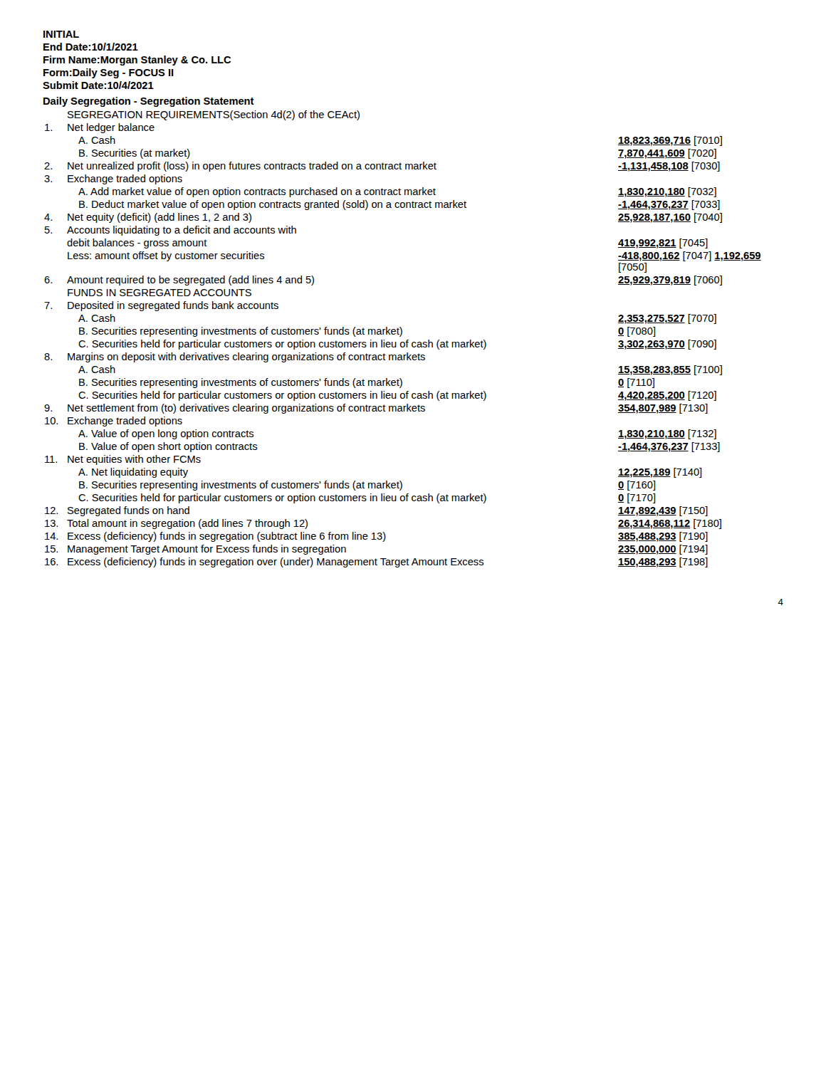INITIAL
End Date:10/1/2021
Firm Name:Morgan Stanley & Co. LLC
Form:Daily Seg - FOCUS II
Submit Date:10/4/2021
Daily Segregation - Segregation Statement
| | SEGREGATION REQUIREMENTS(Section 4d(2) of the CEAct) | |
| 1. | Net ledger balance | |
| | A. Cash | 18,823,369,716 [7010] |
| | B. Securities (at market) | 7,870,441,609 [7020] |
| 2. | Net unrealized profit (loss) in open futures contracts traded on a contract market | -1,131,458,108 [7030] |
| 3. | Exchange traded options | |
| | A. Add market value of open option contracts purchased on a contract market | 1,830,210,180 [7032] |
| | B. Deduct market value of open option contracts granted (sold) on a contract market | -1,464,376,237 [7033] |
| 4. | Net equity (deficit) (add lines 1, 2 and 3) | 25,928,187,160 [7040] |
| 5. | Accounts liquidating to a deficit and accounts with | |
| | debit balances - gross amount | 419,992,821 [7045] |
| | Less: amount offset by customer securities | -418,800,162 [7047] 1,192,659 [7050] |
| 6. | Amount required to be segregated (add lines 4 and 5) | 25,929,379,819 [7060] |
| | FUNDS IN SEGREGATED ACCOUNTS | |
| 7. | Deposited in segregated funds bank accounts | |
| | A. Cash | 2,353,275,527 [7070] |
| | B. Securities representing investments of customers' funds (at market) | 0 [7080] |
| | C. Securities held for particular customers or option customers in lieu of cash (at market) | 3,302,263,970 [7090] |
| 8. | Margins on deposit with derivatives clearing organizations of contract markets | |
| | A. Cash | 15,358,283,855 [7100] |
| | B. Securities representing investments of customers' funds (at market) | 0 [7110] |
| | C. Securities held for particular customers or option customers in lieu of cash (at market) | 4,420,285,200 [7120] |
| 9. | Net settlement from (to) derivatives clearing organizations of contract markets | 354,807,989 [7130] |
| 10. | Exchange traded options | |
| | A. Value of open long option contracts | 1,830,210,180 [7132] |
| | B. Value of open short option contracts | -1,464,376,237 [7133] |
| 11. | Net equities with other FCMs | |
| | A. Net liquidating equity | 12,225,189 [7140] |
| | B. Securities representing investments of customers' funds (at market) | 0 [7160] |
| | C. Securities held for particular customers or option customers in lieu of cash (at market) | 0 [7170] |
| 12. | Segregated funds on hand | 147,892,439 [7150] |
| 13. | Total amount in segregation (add lines 7 through 12) | 26,314,868,112 [7180] |
| 14. | Excess (deficiency) funds in segregation (subtract line 6 from line 13) | 385,488,293 [7190] |
| 15. | Management Target Amount for Excess funds in segregation | 235,000,000 [7194] |
| 16. | Excess (deficiency) funds in segregation over (under) Management Target Amount Excess | 150,488,293 [7198] |
4